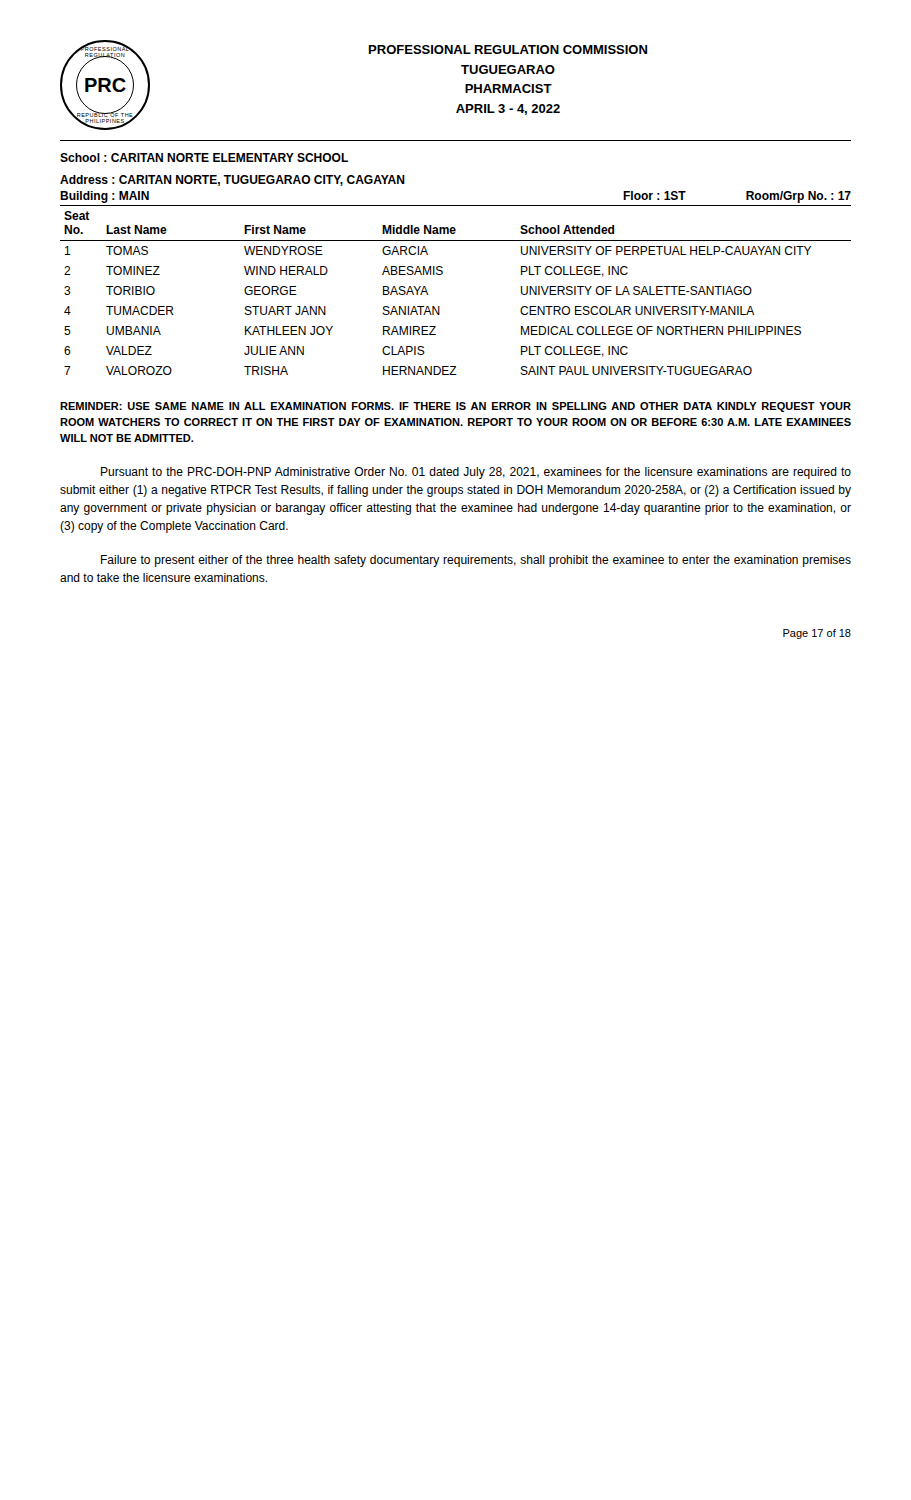PROFESSIONAL REGULATION
PRC
REPUBLIC OF THE PHILIPPINES
PROFESSIONAL REGULATION COMMISSION
TUGUEGARAO
PHARMACIST
APRIL 3 - 4, 2022
School : CARITAN NORTE ELEMENTARY SCHOOL
Address : CARITAN NORTE, TUGUEGARAO CITY, CAGAYAN
Building : MAIN
Floor : 1ST Room/Grp No. : 17
| Seat No. | Last Name | First Name | Middle Name | School Attended |
| --- | --- | --- | --- | --- |
| 1 | TOMAS | WENDYROSE | GARCIA | UNIVERSITY OF PERPETUAL HELP-CAUAYAN CITY |
| 2 | TOMINEZ | WIND HERALD | ABESAMIS | PLT COLLEGE, INC |
| 3 | TORIBIO | GEORGE | BASAYA | UNIVERSITY OF LA SALETTE-SANTIAGO |
| 4 | TUMACDER | STUART JANN | SANIATAN | CENTRO ESCOLAR UNIVERSITY-MANILA |
| 5 | UMBANIA | KATHLEEN JOY | RAMIREZ | MEDICAL COLLEGE OF NORTHERN PHILIPPINES |
| 6 | VALDEZ | JULIE ANN | CLAPIS | PLT COLLEGE, INC |
| 7 | VALOROZO | TRISHA | HERNANDEZ | SAINT PAUL UNIVERSITY-TUGUEGARAO |
REMINDER: USE SAME NAME IN ALL EXAMINATION FORMS. IF THERE IS AN ERROR IN SPELLING AND OTHER DATA KINDLY REQUEST YOUR ROOM WATCHERS TO CORRECT IT ON THE FIRST DAY OF EXAMINATION. REPORT TO YOUR ROOM ON OR BEFORE 6:30 A.M. LATE EXAMINEES WILL NOT BE ADMITTED.
Pursuant to the PRC-DOH-PNP Administrative Order No. 01 dated July 28, 2021, examinees for the licensure examinations are required to submit either (1) a negative RTPCR Test Results, if falling under the groups stated in DOH Memorandum 2020-258A, or (2) a Certification issued by any government or private physician or barangay officer attesting that the examinee had undergone 14-day quarantine prior to the examination, or (3) copy of the Complete Vaccination Card.
Failure to present either of the three health safety documentary requirements, shall prohibit the examinee to enter the examination premises and to take the licensure examinations.
Page 17 of 18